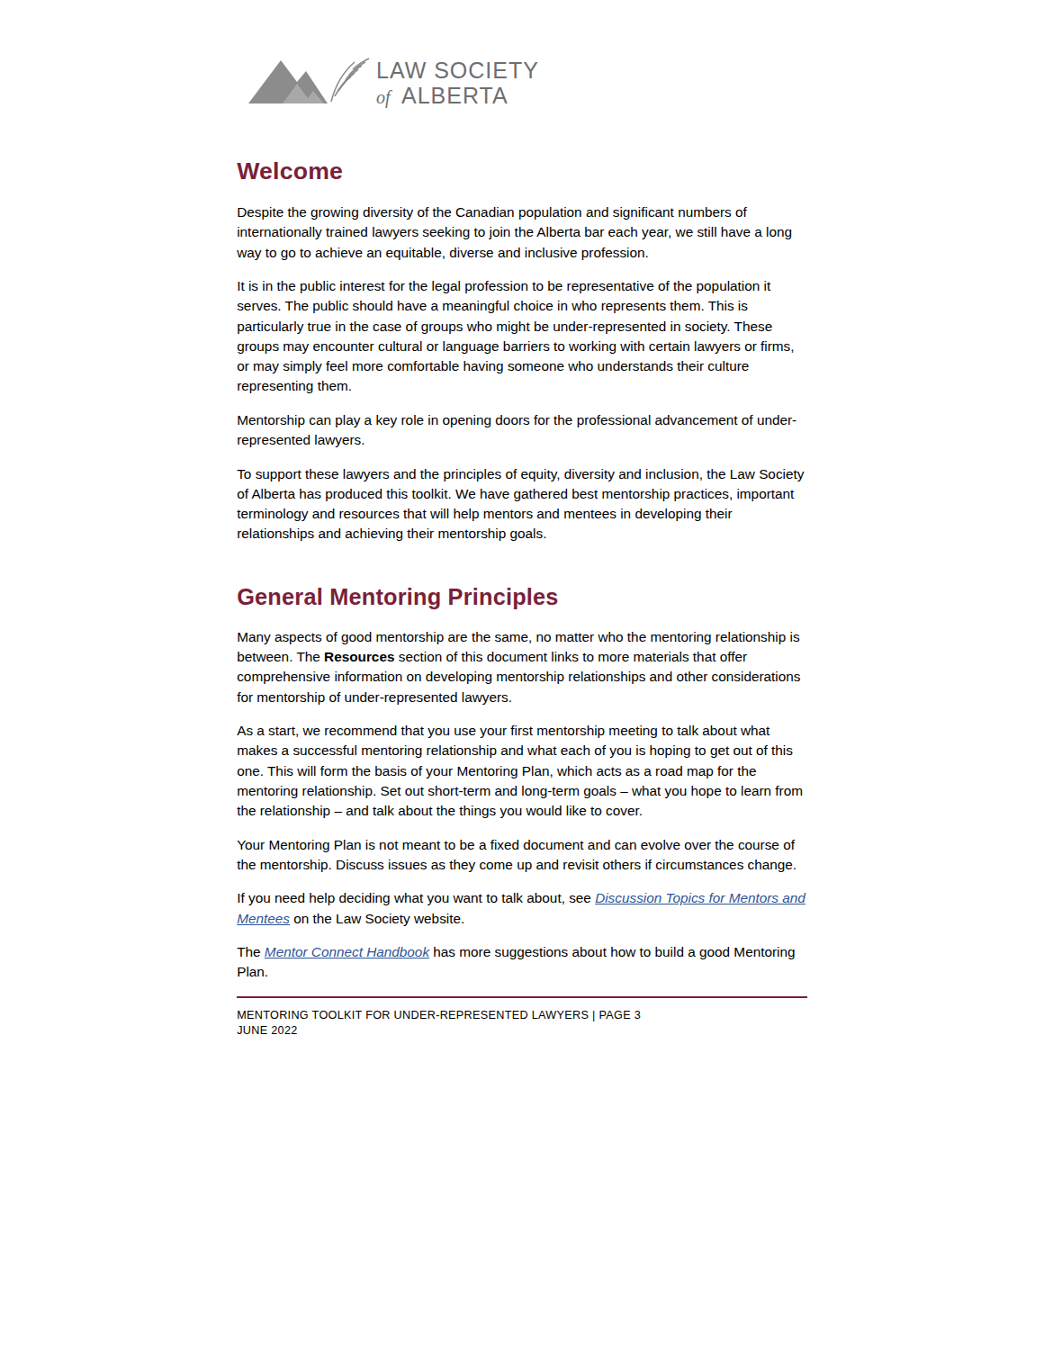LAW SOCIETY of ALBERTA
Welcome
Despite the growing diversity of the Canadian population and significant numbers of internationally trained lawyers seeking to join the Alberta bar each year, we still have a long way to go to achieve an equitable, diverse and inclusive profession.
It is in the public interest for the legal profession to be representative of the population it serves. The public should have a meaningful choice in who represents them. This is particularly true in the case of groups who might be under-represented in society. These groups may encounter cultural or language barriers to working with certain lawyers or firms, or may simply feel more comfortable having someone who understands their culture representing them.
Mentorship can play a key role in opening doors for the professional advancement of under-represented lawyers.
To support these lawyers and the principles of equity, diversity and inclusion, the Law Society of Alberta has produced this toolkit. We have gathered best mentorship practices, important terminology and resources that will help mentors and mentees in developing their relationships and achieving their mentorship goals.
General Mentoring Principles
Many aspects of good mentorship are the same, no matter who the mentoring relationship is between. The Resources section of this document links to more materials that offer comprehensive information on developing mentorship relationships and other considerations for mentorship of under-represented lawyers.
As a start, we recommend that you use your first mentorship meeting to talk about what makes a successful mentoring relationship and what each of you is hoping to get out of this one. This will form the basis of your Mentoring Plan, which acts as a road map for the mentoring relationship. Set out short-term and long-term goals – what you hope to learn from the relationship – and talk about the things you would like to cover.
Your Mentoring Plan is not meant to be a fixed document and can evolve over the course of the mentorship. Discuss issues as they come up and revisit others if circumstances change.
If you need help deciding what you want to talk about, see Discussion Topics for Mentors and Mentees on the Law Society website.
The Mentor Connect Handbook has more suggestions about how to build a good Mentoring Plan.
MENTORING TOOLKIT FOR UNDER-REPRESENTED LAWYERS | PAGE 3
JUNE 2022